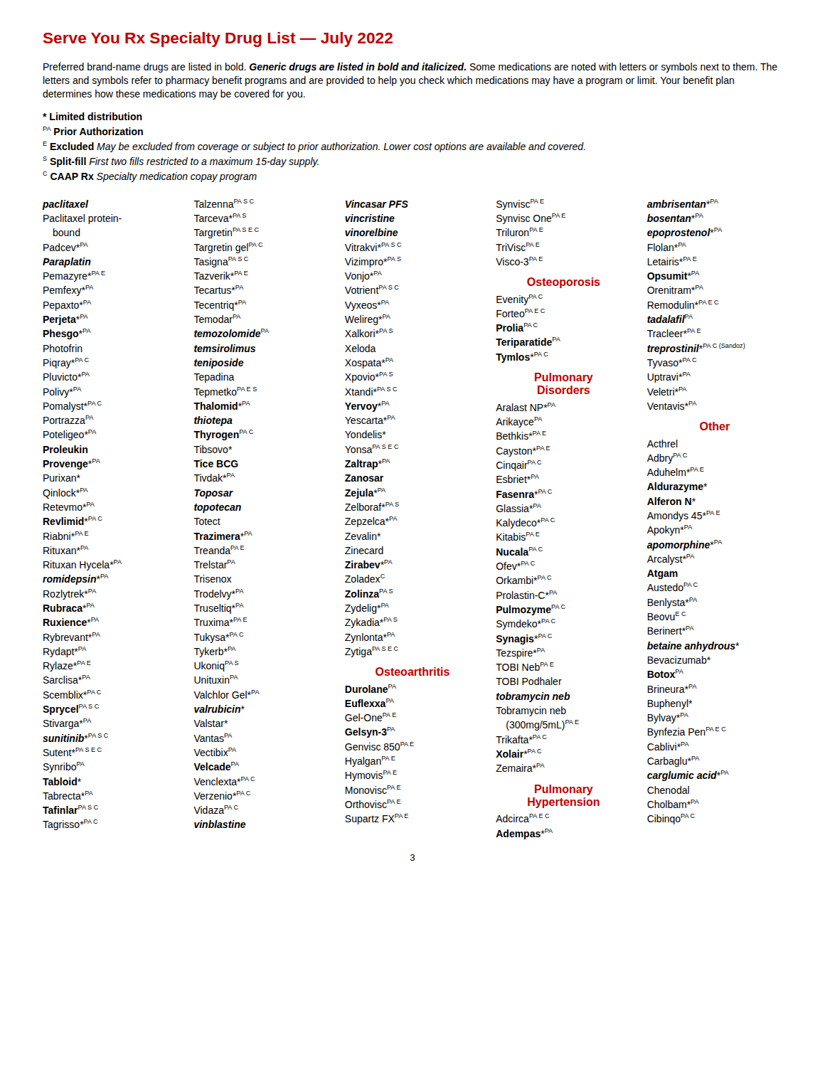Serve You Rx Specialty Drug List — July 2022
Preferred brand-name drugs are listed in bold. Generic drugs are listed in bold and italicized. Some medications are noted with letters or symbols next to them. The letters and symbols refer to pharmacy benefit programs and are provided to help you check which medications may have a program or limit. Your benefit plan determines how these medications may be covered for you.
* Limited distribution
PA Prior Authorization
E Excluded May be excluded from coverage or subject to prior authorization. Lower cost options are available and covered.
S Split-fill First two fills restricted to a maximum 15-day supply.
C CAAP Rx Specialty medication copay program
paclitaxel
Paclitaxel protein-bound
Padcev*PA
Paraplatin
Pemazyre*PA E
Pemfexy*PA
Pepaxto*PA
Perjeta*PA
Phesgo*PA
Photofrin
Piqray*PA C
Pluvicto*PA
Polivy*PA
Pomalyst*PA C
PortrazzaPA
Poteligeo*PA
Proleukin
Provenge*PA
Purixan*
Qinlock*PA
Retevmo*PA
Revlimid*PA C
Riabni*PA E
Rituxan*PA
Rituxan Hycela*PA
romidepsin*PA
Rozlytrek*PA
Rubraca*PA
Ruxience*PA
Rybrevant*PA
Rydapt*PA
Rylaze*PA E
Sarclisa*PA
Scemblix*PA C
SprycelPA S C
Stivarga*PA
sunitinib*PA S C
Sutent*PA S E C
SynriboPA
Tabloid*
Tabrecta*PA
TafinlarPA S C
Tagrisso*PA C
TalzennaPA S C
Tarceva*PA S
TargretinPA S E C
Targretin gelPA C
TasignaPA S C
Tazverik*PA E
Tecartus*PA
Tecentriq*PA
TemodarPA
temozolomidePA
temsirolimus
teniposide
Tepadina
TepmetkoPA E S
Thalomid*PA
thiotepa
ThyrogenPA C
Tibsovo*
Tice BCG
Tivdak*PA
Toposar
topotecan
Totect
Trazimera*PA
TreandaPA E
TrelstarPA
Trisenox
Trodelvy*PA
Truseltiq*PA
Truxima*PA E
Tukysa*PA C
Tykerb*PA
UkoniqPA S
UnituxinPA
Valchlor Gel*PA
valrubicin*
Valstar*
VantasPA
VectibixPA
VelcadePA
Venclexta*PA C
Verzenio*PA C
VidazaPA C
vinblastine
Vincasar PFS
vincristine
vinorelbine
Vitrakvi*PA S C
Vizimpro*PA S
Vonjo*PA
VotrientPA S C
Vyxeos*PA
Welireg*PA
Xalkori*PA S
Xeloda
Xospata*PA
Xpovio*PA S
Xtandi*PA S C
Yervoy*PA
Yescarta*PA
Yondelis*
YonsaPA S E C
Zaltrap*PA
Zanosar
Zejula*PA
Zelboraf*PA S
Zepzelca*PA
Zevalin*
Zinecard
Zirabev*PA
ZoladexC
ZolinzaPA S
Zydelig*PA
Zykadia*PA S
Zynlonta*PA
ZytigaPA S E C
Osteoarthritis
DurolanePA
EuflexxaPA
Gel-OnePA E
Gelsyn-3PA
Genvisc 850PA E
HyalganPA E
HymovisPA E
MonoviscPA E
OrthoviscPA E
Supartz FXPA E
SynviscPA E
Synvisc OnePA E
TriluronPA E
TriViscPA E
Visco-3PA E
Osteoporosis
EvenityPA C
ForteoPA E C
ProliaPA C
TeriparatidePA
Tymlos*PA C
Pulmonary
Disorders
Aralast NP*PA
ArikaycePA
Bethkis*PA E
Cayston*PA E
CinqairPA C
Esbriet*PA
Fasenra*PA C
Glassia*PA
Kalydeco*PA C
KitabisPA E
NucalaPA C
Ofev*PA C
Orkambi*PA C
Prolastin-C*PA
PulmozymePA C
Symdeko*PA C
Synagis*PA C
Tezspire*PA
TOBI NebPA E
TOBI Podhaler
tobramycin neb
Tobramycin neb(300mg/5mL)PA E
Trikafta*PA C
Xolair*PA C
Zemaira*PA
Pulmonary
Hypertension
AdcircaPA E C
Adempas*PA
ambrisentan*PA
bosentan*PA
epoprostenol*PA
Flolan*PA
Letairis*PA E
Opsumit*PA
Orenitram*PA
Remodulin*PA E C
tadalafilPA
Tracleer*PA E
treprostinil*PA C (Sandoz)
Tyvaso*PA C
Uptravi*PA
Veletri*PA
Ventavis*PA
Other
Acthrel
AdbryPA C
Aduhelm*PA E
Aldurazyme*
Alferon N*
Amondys 45*PA E
Apokyn*PA
apomorphine*PA
Arcalyst*PA
Atgam
AustedoPA C
Benlysta*PA
BeovuE C
Berinert*PA
betaine anhydrous*
Bevacizumab*
BotoxPA
Brineura*PA
Buphenyl*
Bylvay*PA
Bynfezia PenPA E C
Cablivi*PA
Carbaglu*PA
carglumic acid*PA
Chenodal
Cholbam*PA
CibinqoPA C
3